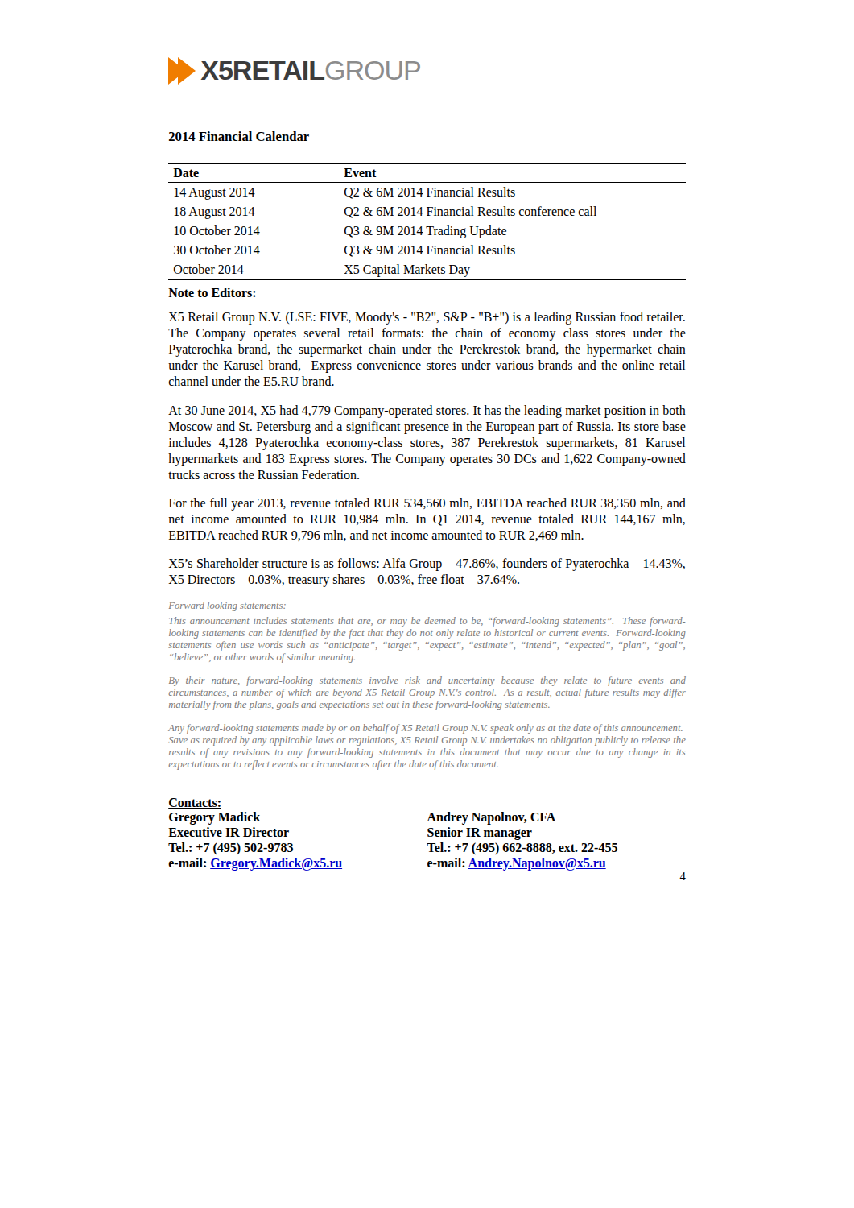X5RETAIL GROUP
2014 Financial Calendar
| Date | Event |
| --- | --- |
| 14 August 2014 | Q2 & 6M 2014 Financial Results |
| 18 August 2014 | Q2 & 6M 2014 Financial Results conference call |
| 10 October 2014 | Q3 & 9M 2014 Trading Update |
| 30 October 2014 | Q3 & 9M 2014 Financial Results |
| October 2014 | X5 Capital Markets Day |
Note to Editors:
X5 Retail Group N.V. (LSE: FIVE, Moody's - "B2", S&P - "B+") is a leading Russian food retailer. The Company operates several retail formats: the chain of economy class stores under the Pyaterochka brand, the supermarket chain under the Perekrestok brand, the hypermarket chain under the Karusel brand, Express convenience stores under various brands and the online retail channel under the E5.RU brand.
At 30 June 2014, X5 had 4,779 Company-operated stores. It has the leading market position in both Moscow and St. Petersburg and a significant presence in the European part of Russia. Its store base includes 4,128 Pyaterochka economy-class stores, 387 Perekrestok supermarkets, 81 Karusel hypermarkets and 183 Express stores. The Company operates 30 DCs and 1,622 Company-owned trucks across the Russian Federation.
For the full year 2013, revenue totaled RUR 534,560 mln, EBITDA reached RUR 38,350 mln, and net income amounted to RUR 10,984 mln. In Q1 2014, revenue totaled RUR 144,167 mln, EBITDA reached RUR 9,796 mln, and net income amounted to RUR 2,469 mln.
X5’s Shareholder structure is as follows: Alfa Group – 47.86%, founders of Pyaterochka – 14.43%, X5 Directors – 0.03%, treasury shares – 0.03%, free float – 37.64%.
Forward looking statements:
This announcement includes statements that are, or may be deemed to be, “forward-looking statements”. These forward-looking statements can be identified by the fact that they do not only relate to historical or current events. Forward-looking statements often use words such as “anticipate”, “target”, “expect”, “estimate”, “intend”, “expected”, “plan”, “goal”, “believe”, or other words of similar meaning.
By their nature, forward-looking statements involve risk and uncertainty because they relate to future events and circumstances, a number of which are beyond X5 Retail Group N.V.'s control. As a result, actual future results may differ materially from the plans, goals and expectations set out in these forward-looking statements.
Any forward-looking statements made by or on behalf of X5 Retail Group N.V. speak only as at the date of this announcement. Save as required by any applicable laws or regulations, X5 Retail Group N.V. undertakes no obligation publicly to release the results of any revisions to any forward-looking statements in this document that may occur due to any change in its expectations or to reflect events or circumstances after the date of this document.
Contacts:
| Gregory Madick | Andrey Napolnov, CFA |
| Executive IR Director | Senior IR manager |
| Tel.: +7 (495) 502-9783 | Tel.: +7 (495) 662-8888, ext. 22-455 |
| e-mail: Gregory.Madick@x5.ru | e-mail: Andrey.Napolnov@x5.ru |
4